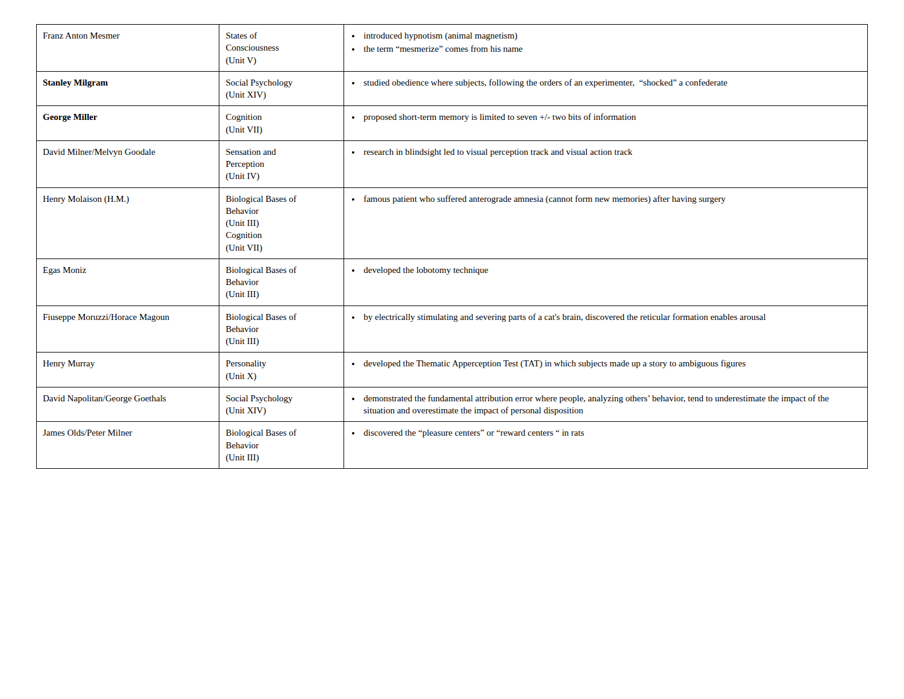| Franz Anton Mesmer | States of Consciousness (Unit V) | introduced hypnotism (animal magnetism) the term “mesmerize” comes from his name |
| Stanley Milgram | Social Psychology (Unit XIV) | studied obedience where subjects, following the orders of an experimenter, “shocked” a confederate |
| George Miller | Cognition (Unit VII) | proposed short-term memory is limited to seven +/- two bits of information |
| David Milner/Melvyn Goodale | Sensation and Perception (Unit IV) | research in blindsight led to visual perception track and visual action track |
| Henry Molaison (H.M.) | Biological Bases of Behavior (Unit III) Cognition (Unit VII) | famous patient who suffered anterograde amnesia (cannot form new memories) after having surgery |
| Egas Moniz | Biological Bases of Behavior (Unit III) | developed the lobotomy technique |
| Fiuseppe Moruzzi/Horace Magoun | Biological Bases of Behavior (Unit III) | by electrically stimulating and severing parts of a cat's brain, discovered the reticular formation enables arousal |
| Henry Murray | Personality (Unit X) | developed the Thematic Apperception Test (TAT) in which subjects made up a story to ambiguous figures |
| David Napolitan/George Goethals | Social Psychology (Unit XIV) | demonstrated the fundamental attribution error where people, analyzing others’ behavior, tend to underestimate the impact of the situation and overestimate the impact of personal disposition |
| James Olds/Peter Milner | Biological Bases of Behavior (Unit III) | discovered the “pleasure centers” or “reward centers “ in rats |